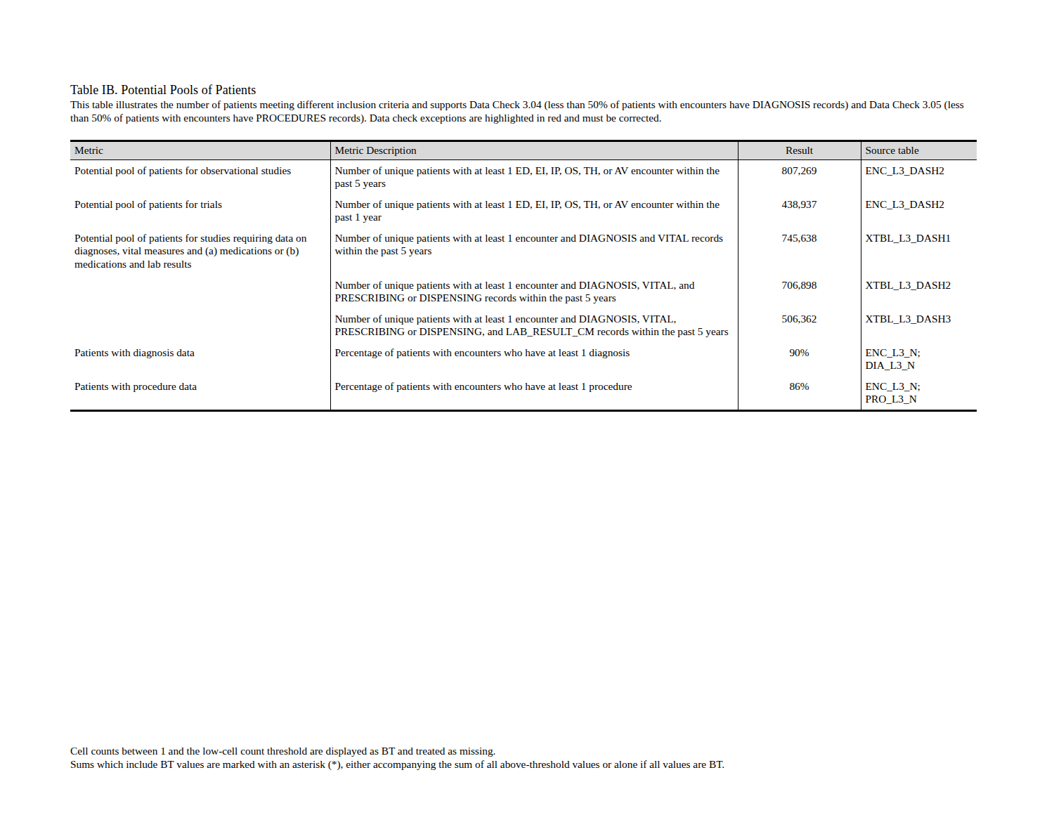Table IB. Potential Pools of Patients
This table illustrates the number of patients meeting different inclusion criteria and supports Data Check 3.04 (less than 50% of patients with encounters have DIAGNOSIS records) and Data Check 3.05 (less than 50% of patients with encounters have PROCEDURES records). Data check exceptions are highlighted in red and must be corrected.
| Metric | Metric Description | Result | Source table |
| --- | --- | --- | --- |
| Potential pool of patients for observational studies | Number of unique patients with at least 1 ED, EI, IP, OS, TH, or AV encounter within the past 5 years | 807,269 | ENC_L3_DASH2 |
| Potential pool of patients for trials | Number of unique patients with at least 1 ED, EI, IP, OS, TH, or AV encounter within the past 1 year | 438,937 | ENC_L3_DASH2 |
| Potential pool of patients for studies requiring data on diagnoses, vital measures and (a) medications or (b) medications and lab results | Number of unique patients with at least 1 encounter and DIAGNOSIS and VITAL records within the past 5 years | 745,638 | XTBL_L3_DASH1 |
| | Number of unique patients with at least 1 encounter and DIAGNOSIS, VITAL, and PRESCRIBING or DISPENSING records within the past 5 years | 706,898 | XTBL_L3_DASH2 |
| | Number of unique patients with at least 1 encounter and DIAGNOSIS, VITAL, PRESCRIBING or DISPENSING, and LAB_RESULT_CM records within the past 5 years | 506,362 | XTBL_L3_DASH3 |
| Patients with diagnosis data | Percentage of patients with encounters who have at least 1 diagnosis | 90% | ENC_L3_N; DIA_L3_N |
| Patients with procedure data | Percentage of patients with encounters who have at least 1 procedure | 86% | ENC_L3_N; PRO_L3_N |
Cell counts between 1 and the low-cell count threshold are displayed as BT and treated as missing.
Sums which include BT values are marked with an asterisk (*), either accompanying the sum of all above-threshold values or alone if all values are BT.